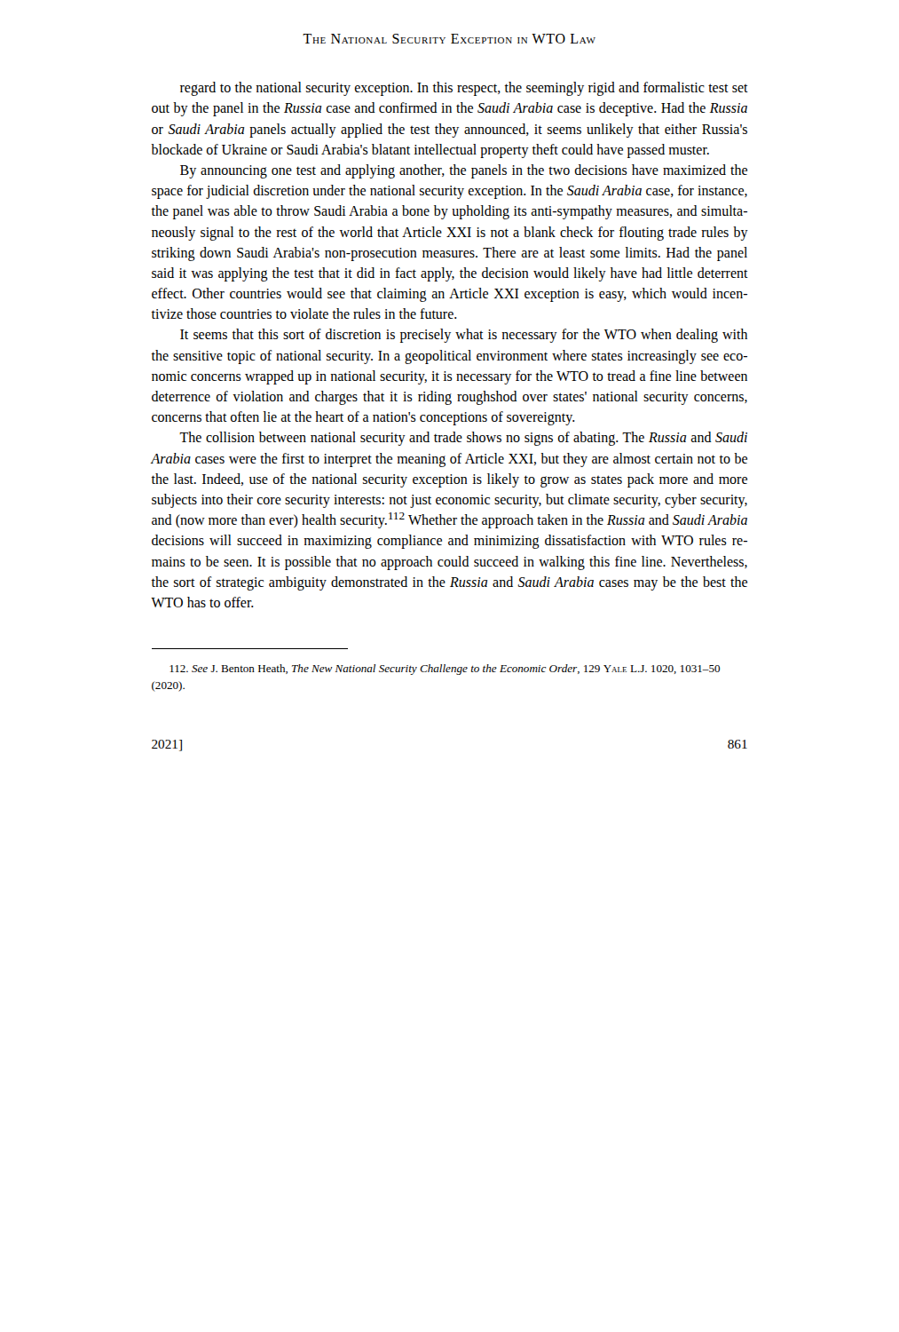The National Security Exception in WTO Law
regard to the national security exception. In this respect, the seemingly rigid and formalistic test set out by the panel in the Russia case and confirmed in the Saudi Arabia case is deceptive. Had the Russia or Saudi Arabia panels actually applied the test they announced, it seems unlikely that either Russia's blockade of Ukraine or Saudi Arabia's blatant intellectual property theft could have passed muster.
By announcing one test and applying another, the panels in the two decisions have maximized the space for judicial discretion under the national security exception. In the Saudi Arabia case, for instance, the panel was able to throw Saudi Arabia a bone by upholding its anti-sympathy measures, and simultaneously signal to the rest of the world that Article XXI is not a blank check for flouting trade rules by striking down Saudi Arabia's non-prosecution measures. There are at least some limits. Had the panel said it was applying the test that it did in fact apply, the decision would likely have had little deterrent effect. Other countries would see that claiming an Article XXI exception is easy, which would incentivize those countries to violate the rules in the future.
It seems that this sort of discretion is precisely what is necessary for the WTO when dealing with the sensitive topic of national security. In a geopolitical environment where states increasingly see economic concerns wrapped up in national security, it is necessary for the WTO to tread a fine line between deterrence of violation and charges that it is riding roughshod over states' national security concerns, concerns that often lie at the heart of a nation's conceptions of sovereignty.
The collision between national security and trade shows no signs of abating. The Russia and Saudi Arabia cases were the first to interpret the meaning of Article XXI, but they are almost certain not to be the last. Indeed, use of the national security exception is likely to grow as states pack more and more subjects into their core security interests: not just economic security, but climate security, cyber security, and (now more than ever) health security.112 Whether the approach taken in the Russia and Saudi Arabia decisions will succeed in maximizing compliance and minimizing dissatisfaction with WTO rules remains to be seen. It is possible that no approach could succeed in walking this fine line. Nevertheless, the sort of strategic ambiguity demonstrated in the Russia and Saudi Arabia cases may be the best the WTO has to offer.
112. See J. Benton Heath, The New National Security Challenge to the Economic Order, 129 Yale L.J. 1020, 1031–50 (2020).
2021] 861